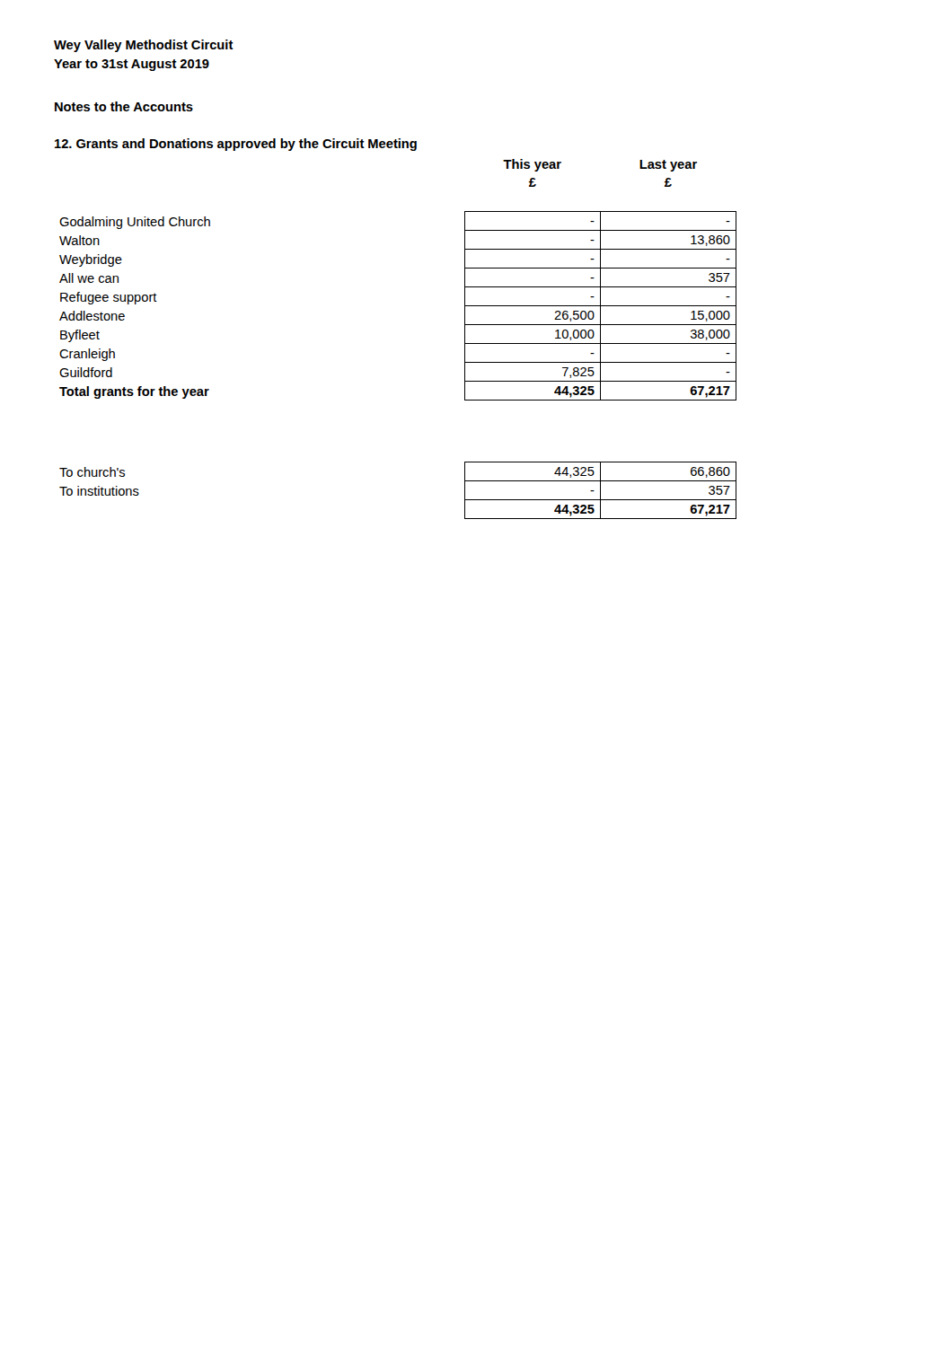Wey Valley Methodist Circuit
Year to 31st August 2019
Notes to the Accounts
12. Grants and Donations approved by the Circuit Meeting
| | This year | Last year |
| | £ | £ |
| Godalming United Church | - | - |
| Walton | - | 13,860 |
| Weybridge | - | - |
| All we can | - | 357 |
| Refugee support | - | - |
| Addlestone | 26,500 | 15,000 |
| Byfleet | 10,000 | 38,000 |
| Cranleigh | - | - |
| Guildford | 7,825 | - |
| Total grants for the year | 44,325 | 67,217 |
| To church's | 44,325 | 66,860 |
| To institutions | - | 357 |
| | 44,325 | 67,217 |